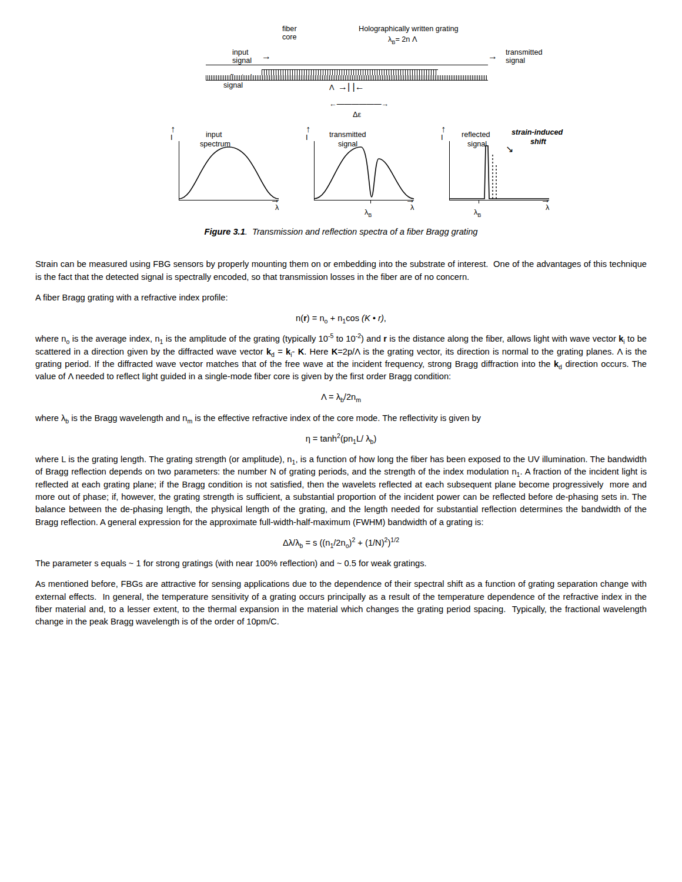fiber core Holographically written grating λB= 2n Λ input signal → reflected signal ←
→ transmitted signal Λ →| |← ←——————→ Δε I ↑ input spectrum
λ →
I ↑ transmitted signal
λB λ →
I ↑ reflected signal strain-induced shift ↘
λB λ →
Figure 3.1. Transmission and reflection spectra of a fiber Bragg grating
Strain can be measured using FBG sensors by properly mounting them on or embedding into the substrate of interest. One of the advantages of this technique is the fact that the detected signal is spectrally encoded, so that transmission losses in the fiber are of no concern.
A fiber Bragg grating with a refractive index profile:
n(r) = no + n1cos (K • r),
where no is the average index, n1 is the amplitude of the grating (typically 10-5 to 10-2) and r is the distance along the fiber, allows light with wave vector ki to be scattered in a direction given by the diffracted wave vector kd = ki- K. Here K=2p/Λ is the grating vector, its direction is normal to the grating planes. Λ is the grating period. If the diffracted wave vector matches that of the free wave at the incident frequency, strong Bragg diffraction into the kd direction occurs. The value of Λ needed to reflect light guided in a single-mode fiber core is given by the first order Bragg condition:
Λ = λb/2nm
where λb is the Bragg wavelength and nm is the effective refractive index of the core mode. The reflectivity is given by
η = tanh2(pn1L/ λb)
where L is the grating length. The grating strength (or amplitude), n1, is a function of how long the fiber has been exposed to the UV illumination. The bandwidth of Bragg reflection depends on two parameters: the number N of grating periods, and the strength of the index modulation n1. A fraction of the incident light is reflected at each grating plane; if the Bragg condition is not satisfied, then the wavelets reflected at each subsequent plane become progressively more and more out of phase; if, however, the grating strength is sufficient, a substantial proportion of the incident power can be reflected before de-phasing sets in. The balance between the de-phasing length, the physical length of the grating, and the length needed for substantial reflection determines the bandwidth of the Bragg reflection. A general expression for the approximate full-width-half-maximum (FWHM) bandwidth of a grating is:
Δλ/λb = s ((n1/2no)2 + (1/N)2)1/2
The parameter s equals ~ 1 for strong gratings (with near 100% reflection) and ~ 0.5 for weak gratings.
As mentioned before, FBGs are attractive for sensing applications due to the dependence of their spectral shift as a function of grating separation change with external effects. In general, the temperature sensitivity of a grating occurs principally as a result of the temperature dependence of the refractive index in the fiber material and, to a lesser extent, to the thermal expansion in the material which changes the grating period spacing. Typically, the fractional wavelength change in the peak Bragg wavelength is of the order of 10pm/C.